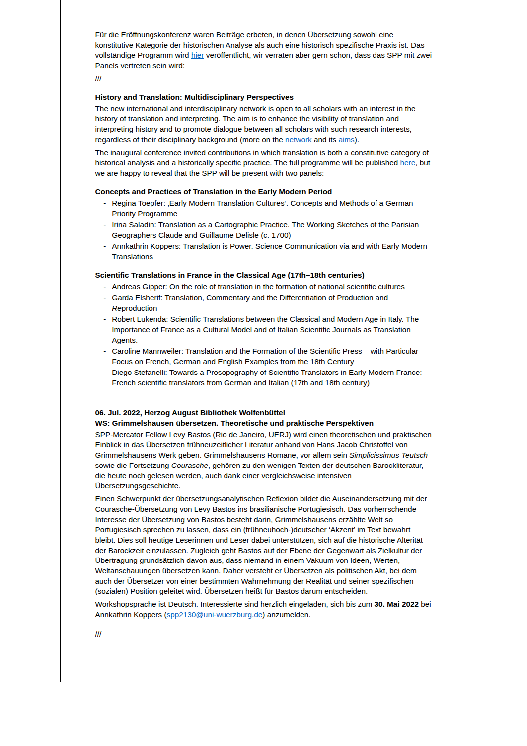Für die Eröffnungskonferenz waren Beiträge erbeten, in denen Übersetzung sowohl eine konstitutive Kategorie der historischen Analyse als auch eine historisch spezifische Praxis ist. Das vollständige Programm wird hier veröffentlicht, wir verraten aber gern schon, dass das SPP mit zwei Panels vertreten sein wird:
///
History and Translation: Multidisciplinary Perspectives
The new international and interdisciplinary network is open to all scholars with an interest in the history of translation and interpreting. The aim is to enhance the visibility of translation and interpreting history and to promote dialogue between all scholars with such research interests, regardless of their disciplinary background (more on the network and its aims).
The inaugural conference invited contributions in which translation is both a constitutive category of historical analysis and a historically specific practice. The full programme will be published here, but we are happy to reveal that the SPP will be present with two panels:
Concepts and Practices of Translation in the Early Modern Period
Regina Toepfer: ‚Early Modern Translation Cultures‘. Concepts and Methods of a German Priority Programme
Irina Saladin: Translation as a Cartographic Practice. The Working Sketches of the Parisian Geographers Claude and Guillaume Delisle (c. 1700)
Annkathrin Koppers: Translation is Power. Science Communication via and with Early Modern Translations
Scientific Translations in France in the Classical Age (17th–18th centuries)
Andreas Gipper: On the role of translation in the formation of national scientific cultures
Garda Elsherif: Translation, Commentary and the Differentiation of Production and Reproduction
Robert Lukenda: Scientific Translations between the Classical and Modern Age in Italy. The Importance of France as a Cultural Model and of Italian Scientific Journals as Translation Agents.
Caroline Mannweiler: Translation and the Formation of the Scientific Press – with Particular Focus on French, German and English Examples from the 18th Century
Diego Stefanelli: Towards a Prosopography of Scientific Translators in Early Modern France: French scientific translators from German and Italian (17th and 18th century)
06. Jul. 2022, Herzog August Bibliothek Wolfenbüttel
WS: Grimmelshausen übersetzen. Theoretische und praktische Perspektiven
SPP-Mercator Fellow Levy Bastos (Rio de Janeiro, UERJ) wird einen theoretischen und praktischen Einblick in das Übersetzen frühneuzeitlicher Literatur anhand von Hans Jacob Christoffel von Grimmelshausens Werk geben. Grimmelshausens Romane, vor allem sein Simplicissimus Teutsch sowie die Fortsetzung Courasche, gehören zu den wenigen Texten der deutschen Barockliteratur, die heute noch gelesen werden, auch dank einer vergleichsweise intensiven Übersetzungsgeschichte.
Einen Schwerpunkt der übersetzungsanalytischen Reflexion bildet die Auseinandersetzung mit der Courasche-Übersetzung von Levy Bastos ins brasilianische Portugiesisch. Das vorherrschende Interesse der Übersetzung von Bastos besteht darin, Grimmelshausens erzählte Welt so Portugiesisch sprechen zu lassen, dass ein (frühneuhoch-)deutscher ‘Akzent’ im Text bewahrt bleibt. Dies soll heutige Leserinnen und Leser dabei unterstützen, sich auf die historische Alterität der Barockzeit einzulassen. Zugleich geht Bastos auf der Ebene der Gegenwart als Zielkultur der Übertragung grundsätzlich davon aus, dass niemand in einem Vakuum von Ideen, Werten, Weltanschauungen übersetzen kann. Daher versteht er Übersetzen als politischen Akt, bei dem auch der Übersetzer von einer bestimmten Wahrnehmung der Realität und seiner spezifischen (sozialen) Position geleitet wird. Übersetzen heißt für Bastos darum entscheiden.
Workshopsprache ist Deutsch. Interessierte sind herzlich eingeladen, sich bis zum 30. Mai 2022 bei Annkathrin Koppers (spp2130@uni-wuerzburg.de) anzumelden.
///